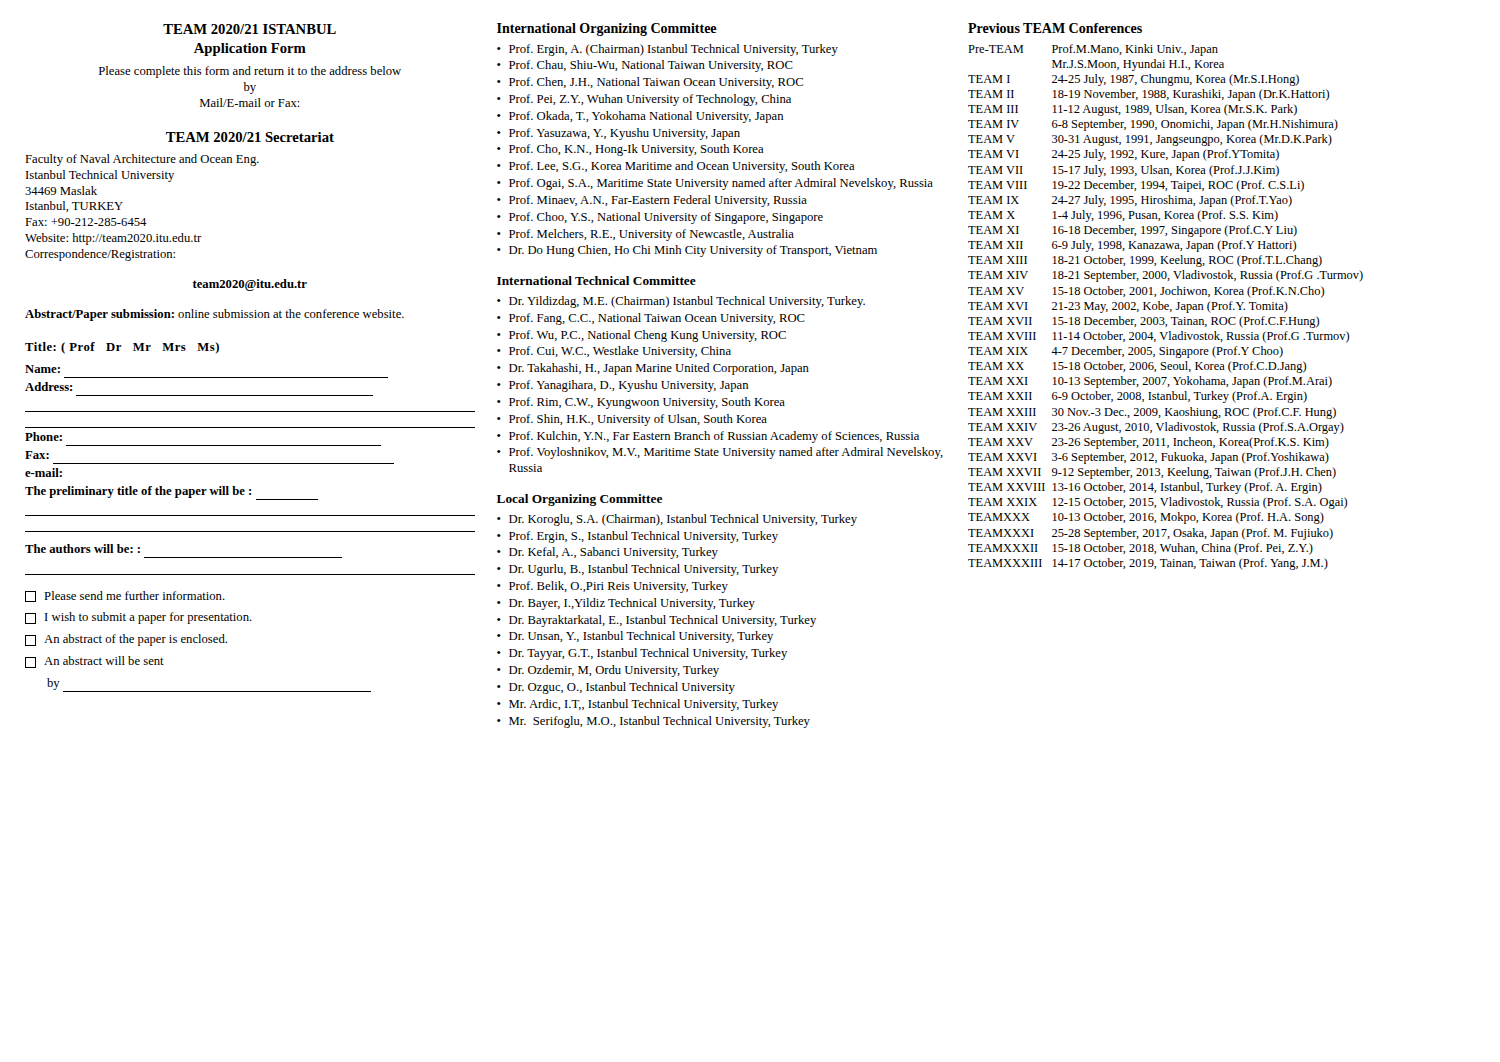TEAM 2020/21 ISTANBUL
Application Form
Please complete this form and return it to the address below
by
Mail/E-mail or Fax:
TEAM 2020/21 Secretariat
Faculty of Naval Architecture and Ocean Eng.
Istanbul Technical University
34469 Maslak
Istanbul, TURKEY
Fax: +90-212-285-6454
Website: http://team2020.itu.edu.tr
Correspondence/Registration:
team2020@itu.edu.tr
Abstract/Paper submission: online submission at the conference website.
Title: ( Prof Dr Mr Mrs Ms)
Name:
Address:
Phone:
Fax:
e-mail:
The preliminary title of the paper will be :
The authors will be: :
Please send me further information.
I wish to submit a paper for presentation.
An abstract of the paper is enclosed.
An abstract will be sent
by
International Organizing Committee
Prof. Ergin, A. (Chairman) Istanbul Technical University, Turkey
Prof. Chau, Shiu-Wu, National Taiwan University, ROC
Prof. Chen, J.H., National Taiwan Ocean University, ROC
Prof. Pei, Z.Y., Wuhan University of Technology, China
Prof. Okada, T., Yokohama National University, Japan
Prof. Yasuzawa, Y., Kyushu University, Japan
Prof. Cho, K.N., Hong-Ik University, South Korea
Prof. Lee, S.G., Korea Maritime and Ocean University, South Korea
Prof. Ogai, S.A., Maritime State University named after Admiral Nevelskoy, Russia
Prof. Minaev, A.N., Far-Eastern Federal University, Russia
Prof. Choo, Y.S., National University of Singapore, Singapore
Prof. Melchers, R.E., University of Newcastle, Australia
Dr. Do Hung Chien, Ho Chi Minh City University of Transport, Vietnam
International Technical Committee
Dr. Yildizdag, M.E. (Chairman) Istanbul Technical University, Turkey.
Prof. Fang, C.C., National Taiwan Ocean University, ROC
Prof. Wu, P.C., National Cheng Kung University, ROC
Prof. Cui, W.C., Westlake University, China
Dr. Takahashi, H., Japan Marine United Corporation, Japan
Prof. Yanagihara, D., Kyushu University, Japan
Prof. Rim, C.W., Kyungwoon University, South Korea
Prof. Shin, H.K., University of Ulsan, South Korea
Prof. Kulchin, Y.N., Far Eastern Branch of Russian Academy of Sciences, Russia
Prof. Voyloshnikov, M.V., Maritime State University named after Admiral Nevelskoy, Russia
Local Organizing Committee
Dr. Koroglu, S.A. (Chairman), Istanbul Technical University, Turkey
Prof. Ergin, S., Istanbul Technical University, Turkey
Dr. Kefal, A., Sabanci University, Turkey
Dr. Ugurlu, B., Istanbul Technical University, Turkey
Prof. Belik, O.,Piri Reis University, Turkey
Dr. Bayer, I.,Yildiz Technical University, Turkey
Dr. Bayraktarkatal, E., Istanbul Technical University, Turkey
Dr. Unsan, Y., Istanbul Technical University, Turkey
Dr. Tayyar, G.T., Istanbul Technical University, Turkey
Dr. Ozdemir, M, Ordu University, Turkey
Dr. Ozguc, O., Istanbul Technical University
Mr. Ardic, I.T,, Istanbul Technical University, Turkey
Mr. Serifoglu, M.O., Istanbul Technical University, Turkey
Previous TEAM Conferences
| Pre-TEAM | Prof.M.Mano, Kinki Univ., Japan |
| | Mr.J.S.Moon, Hyundai H.I., Korea |
| TEAM I | 24-25 July, 1987, Chungmu, Korea (Mr.S.I.Hong) |
| TEAM II | 18-19 November, 1988, Kurashiki, Japan (Dr.K.Hattori) |
| TEAM III | 11-12 August, 1989, Ulsan, Korea (Mr.S.K. Park) |
| TEAM IV | 6-8 September, 1990, Onomichi, Japan (Mr.H.Nishimura) |
| TEAM V | 30-31 August, 1991, Jangseungpo, Korea (Mr.D.K.Park) |
| TEAM VI | 24-25 July, 1992, Kure, Japan (Prof.YTomita) |
| TEAM VII | 15-17 July, 1993, Ulsan, Korea (Prof.J.J.Kim) |
| TEAM VIII | 19-22 December, 1994, Taipei, ROC (Prof. C.S.Li) |
| TEAM IX | 24-27 July, 1995, Hiroshima, Japan (Prof.T.Yao) |
| TEAM X | 1-4 July, 1996, Pusan, Korea (Prof. S.S. Kim) |
| TEAM XI | 16-18 December, 1997, Singapore (Prof.C.Y Liu) |
| TEAM XII | 6-9 July, 1998, Kanazawa, Japan (Prof.Y Hattori) |
| TEAM XIII | 18-21 October, 1999, Keelung, ROC (Prof.T.L.Chang) |
| TEAM XIV | 18-21 September, 2000, Vladivostok, Russia (Prof.G .Turmov) |
| TEAM XV | 15-18 October, 2001, Jochiwon, Korea (Prof.K.N.Cho) |
| TEAM XVI | 21-23 May, 2002, Kobe, Japan (Prof.Y. Tomita) |
| TEAM XVII | 15-18 December, 2003, Tainan, ROC (Prof.C.F.Hung) |
| TEAM XVIII | 11-14 October, 2004, Vladivostok, Russia (Prof.G .Turmov) |
| TEAM XIX | 4-7 December, 2005, Singapore (Prof.Y Choo) |
| TEAM XX | 15-18 October, 2006, Seoul, Korea (Prof.C.D.Jang) |
| TEAM XXI | 10-13 September, 2007, Yokohama, Japan (Prof.M.Arai) |
| TEAM XXII | 6-9 October, 2008, Istanbul, Turkey (Prof.A. Ergin) |
| TEAM XXIII | 30 Nov.-3 Dec., 2009, Kaoshiung, ROC (Prof.C.F. Hung) |
| TEAM XXIV | 23-26 August, 2010, Vladivostok, Russia (Prof.S.A.Orgay) |
| TEAM XXV | 23-26 September, 2011, Incheon, Korea(Prof.K.S. Kim) |
| TEAM XXVI | 3-6 September, 2012, Fukuoka, Japan (Prof.Yoshikawa) |
| TEAM XXVII | 9-12 September, 2013, Keelung, Taiwan (Prof.J.H. Chen) |
| TEAM XXVIII | 13-16 October, 2014, Istanbul, Turkey (Prof. A. Ergin) |
| TEAM XXIX | 12-15 October, 2015, Vladivostok, Russia (Prof. S.A. Ogai) |
| TEAMXXX | 10-13 October, 2016, Mokpo, Korea (Prof. H.A. Song) |
| TEAMXXXI | 25-28 September, 2017, Osaka, Japan (Prof. M. Fujiuko) |
| TEAMXXXII | 15-18 October, 2018, Wuhan, China (Prof. Pei, Z.Y.) |
| TEAMXXXIII | 14-17 October, 2019, Tainan, Taiwan (Prof. Yang, J.M.) |